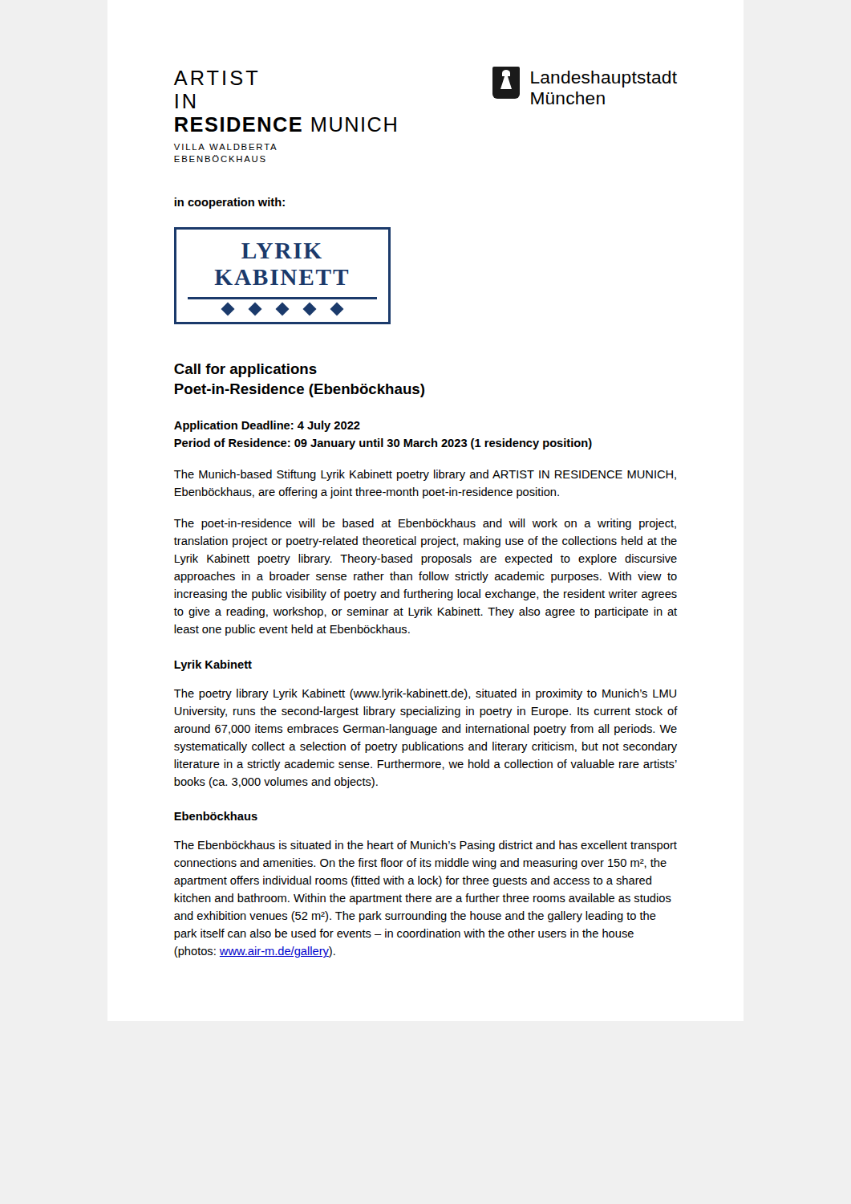ARTIST
IN
RESIDENCE MUNICH
VILLA WALDBERTA
EBENBÖCKHAUS
Landeshauptstadt
München
in cooperation with:
LYRIK KABINETT
Call for applications
Poet-in-Residence (Ebenböckhaus)
Application Deadline: 4 July 2022
Period of Residence: 09 January until 30 March 2023 (1 residency position)
The Munich-based Stiftung Lyrik Kabinett poetry library and ARTIST IN RESIDENCE MUNICH, Ebenböckhaus, are offering a joint three-month poet-in-residence position.
The poet-in-residence will be based at Ebenböckhaus and will work on a writing project, translation project or poetry-related theoretical project, making use of the collections held at the Lyrik Kabinett poetry library. Theory-based proposals are expected to explore discursive approaches in a broader sense rather than follow strictly academic purposes. With view to increasing the public visibility of poetry and furthering local exchange, the resident writer agrees to give a reading, workshop, or seminar at Lyrik Kabinett. They also agree to participate in at least one public event held at Ebenböckhaus.
Lyrik Kabinett
The poetry library Lyrik Kabinett (www.lyrik-kabinett.de), situated in proximity to Munich’s LMU University, runs the second-largest library specializing in poetry in Europe. Its current stock of around 67,000 items embraces German-language and international poetry from all periods. We systematically collect a selection of poetry publications and literary criticism, but not secondary literature in a strictly academic sense. Furthermore, we hold a collection of valuable rare artists’ books (ca. 3,000 volumes and objects).
Ebenböckhaus
The Ebenböckhaus is situated in the heart of Munich’s Pasing district and has excellent transport connections and amenities. On the first floor of its middle wing and measuring over 150 m², the apartment offers individual rooms (fitted with a lock) for three guests and access to a shared kitchen and bathroom. Within the apartment there are a further three rooms available as studios and exhibition venues (52 m²). The park surrounding the house and the gallery leading to the park itself can also be used for events – in coordination with the other users in the house (photos: www.air-m.de/gallery).